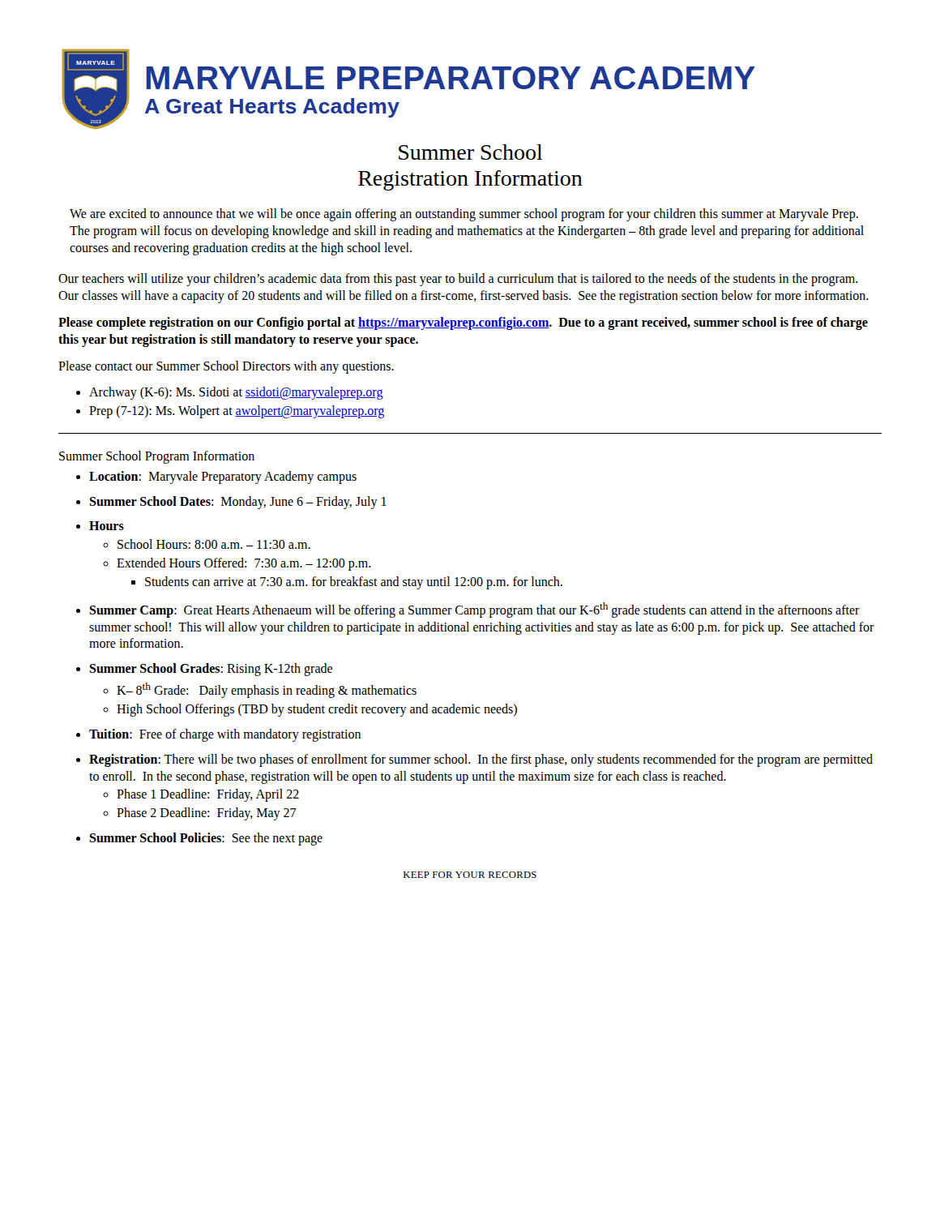MARYVALE 2013
MARYVALE PREPARATORY ACADEMY
A Great Hearts Academy
Summer School Registration Information
We are excited to announce that we will be once again offering an outstanding summer school program for your children this summer at Maryvale Prep. The program will focus on developing knowledge and skill in reading and mathematics at the Kindergarten – 8th grade level and preparing for additional courses and recovering graduation credits at the high school level.
Our teachers will utilize your children’s academic data from this past year to build a curriculum that is tailored to the needs of the students in the program. Our classes will have a capacity of 20 students and will be filled on a first-come, first-served basis. See the registration section below for more information.
Please complete registration on our Configio portal at https://maryvaleprep.configio.com. Due to a grant received, summer school is free of charge this year but registration is still mandatory to reserve your space.
Please contact our Summer School Directors with any questions.
Archway (K-6): Ms. Sidoti at ssidoti@maryvaleprep.org
Prep (7-12): Ms. Wolpert at awolpert@maryvaleprep.org
Summer School Program Information
Location: Maryvale Preparatory Academy campus
Summer School Dates: Monday, June 6 – Friday, July 1
Hours
School Hours: 8:00 a.m. – 11:30 a.m.
Extended Hours Offered: 7:30 a.m. – 12:00 p.m.
Students can arrive at 7:30 a.m. for breakfast and stay until 12:00 p.m. for lunch.
Summer Camp: Great Hearts Athenaeum will be offering a Summer Camp program that our K-6th grade students can attend in the afternoons after summer school! This will allow your children to participate in additional enriching activities and stay as late as 6:00 p.m. for pick up. See attached for more information.
Summer School Grades: Rising K-12th grade
K– 8th Grade: Daily emphasis in reading & mathematics
High School Offerings (TBD by student credit recovery and academic needs)
Tuition: Free of charge with mandatory registration
Registration: There will be two phases of enrollment for summer school. In the first phase, only students recommended for the program are permitted to enroll. In the second phase, registration will be open to all students up until the maximum size for each class is reached.
Phase 1 Deadline: Friday, April 22
Phase 2 Deadline: Friday, May 27
Summer School Policies: See the next page
KEEP FOR YOUR RECORDS